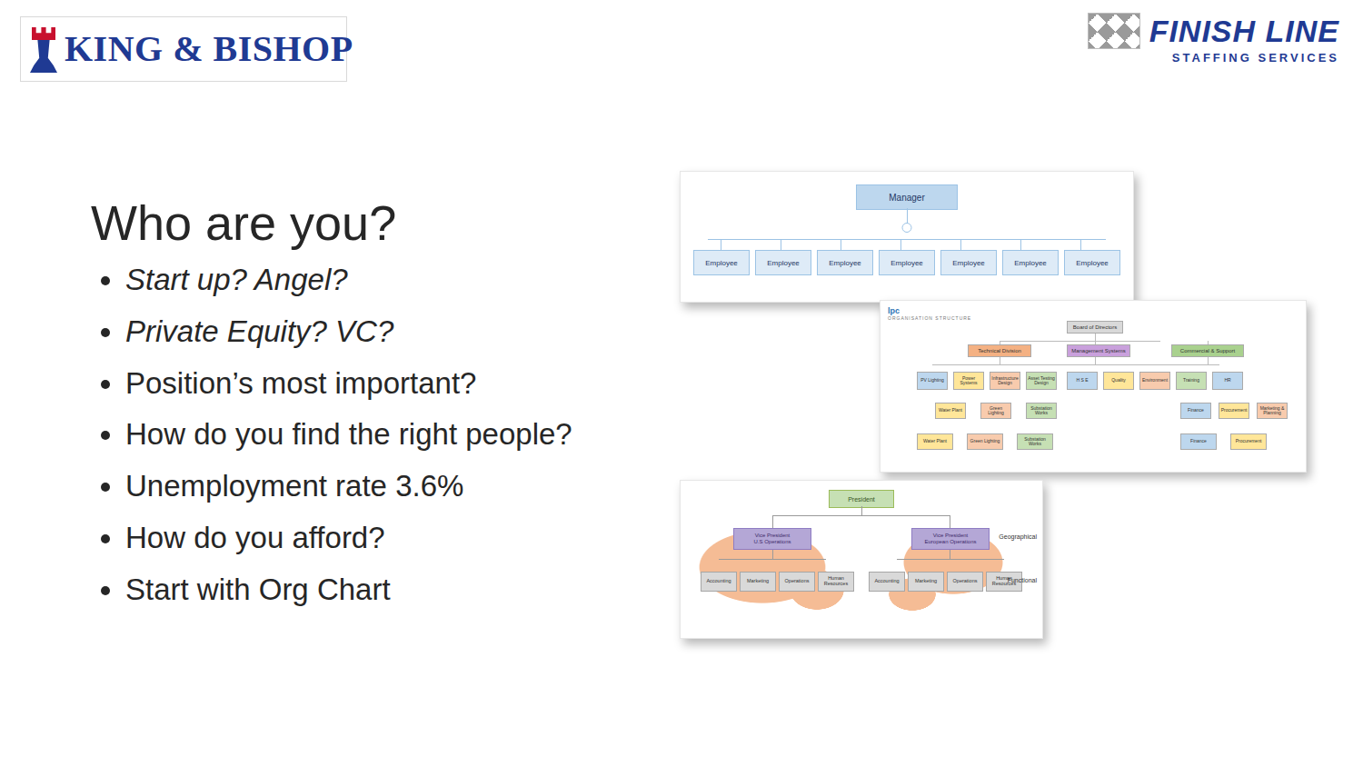KING & BISHOP
FINISH LINE
Staffing Services
Who are you?
Start up? Angel?
Private Equity? VC?
Position’s most important?
How do you find the right people?
Unemployment rate 3.6%
How do you afford?
Start with Org Chart
Manager
Employee
Employee
Employee
Employee
Employee
Employee
Employee
lpcORGANISATION STRUCTURE
Board of Directors
Technical Division
Management Systems
Commercial & Support
PV Lighting
Power Systems
Infrastructure Design
Asset Testing Design
H S E
Quality
Environment
Training
HR
Water Plant
Green Lighting
Substation Works
Finance
Procurement
Marketing & Planning
Water Plant
Green Lighting
Substation Works
Finance
Procurement
President
Vice President
U.S Operations
Vice President
European Operations
Accounting
Marketing
Operations
Human Resources
Accounting
Marketing
Operations
Human Resources
Geographical
Functional